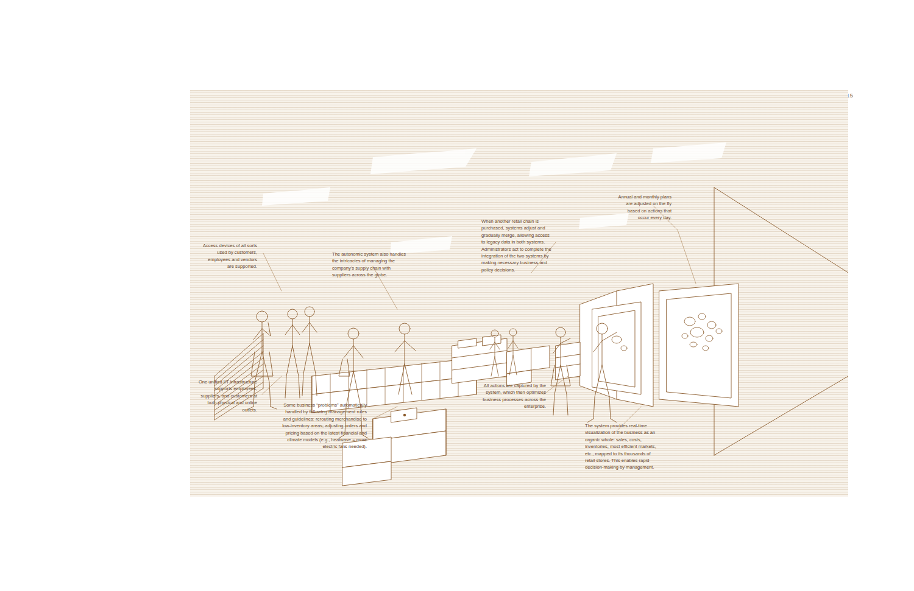15
FIGURE 4
A large retail chain with hundreds of outlets, a network of warehouses, delivery fleets, employee services, customer service call centers, web interfaces and more — an autonomic computing system manages all these distinct (and quasi-independent) I/T systems as one and provides integrated time-sensitive functionality, as well as “always available” access through web interfaces.
Annual and monthly plans are adjusted on the fly based on actions that occur every day.
When another retail chain is purchased, systems adjust and gradually merge, allowing access to legacy data in both systems. Administrators act to complete the integration of the two systems by making necessary business and policy decisions.
Access devices of all sorts used by customers, employees and vendors are supported.
The autonomic system also handles the intricacies of managing the company’s supply chain with suppliers across the globe.
One unified I/T infrastructure supports employees, suppliers, and customers at both physical and online outlets.
All actions are captured by the system, which then optimizes business processes across the enterprise.
Some business “problems” automatically handled by following management rules and guidelines: rerouting merchandise to low-inventory areas; adjusting orders and pricing based on the latest financial and climate models (e.g., heatwave = more electric fans needed).
The system provides real-time visualization of the business as an organic whole: sales, costs, inventories, most efficient markets, etc., mapped to its thousands of retail stores. This enables rapid decision-making by management.